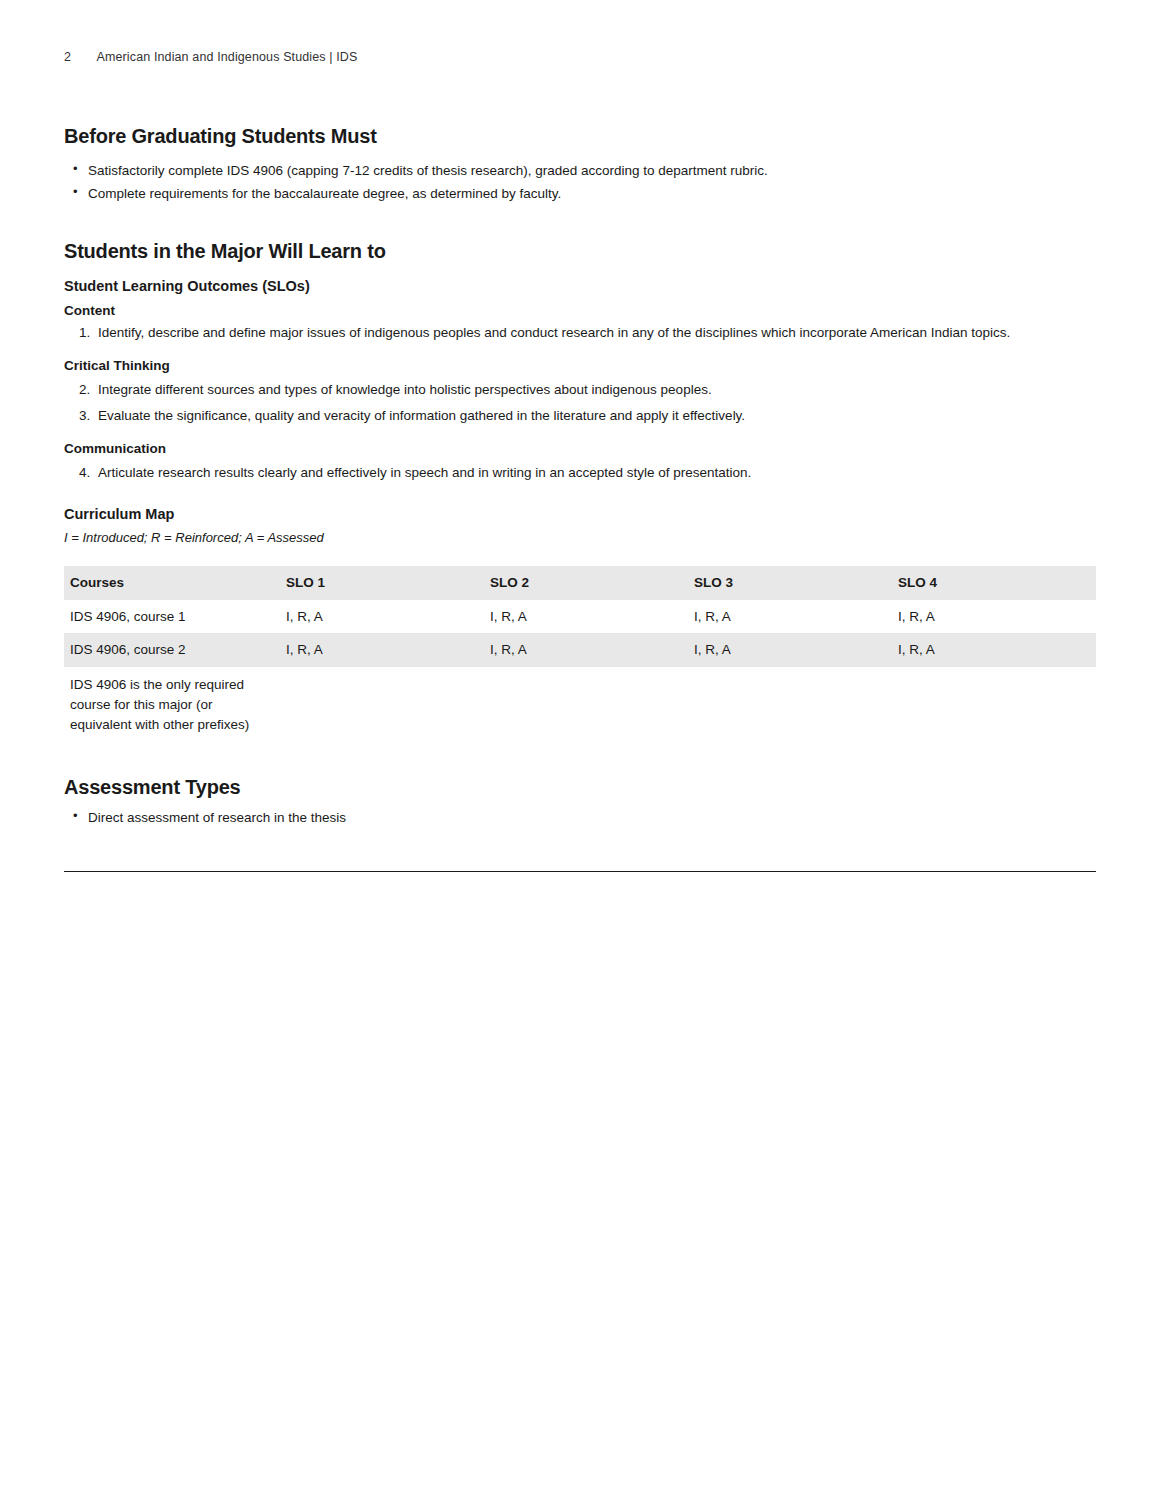2 American Indian and Indigenous Studies | IDS
Before Graduating Students Must
Satisfactorily complete IDS 4906 (capping 7-12 credits of thesis research), graded according to department rubric.
Complete requirements for the baccalaureate degree, as determined by faculty.
Students in the Major Will Learn to
Student Learning Outcomes (SLOs)
Content
Identify, describe and define major issues of indigenous peoples and conduct research in any of the disciplines which incorporate American Indian topics.
Critical Thinking
Integrate different sources and types of knowledge into holistic perspectives about indigenous peoples.
Evaluate the significance, quality and veracity of information gathered in the literature and apply it effectively.
Communication
Articulate research results clearly and effectively in speech and in writing in an accepted style of presentation.
Curriculum Map
I = Introduced; R = Reinforced; A = Assessed
| Courses | SLO 1 | SLO 2 | SLO 3 | SLO 4 |
| --- | --- | --- | --- | --- |
| IDS 4906, course 1 | I, R, A | I, R, A | I, R, A | I, R, A |
| IDS 4906, course 2 | I, R, A | I, R, A | I, R, A | I, R, A |
| IDS 4906 is the only required course for this major (or equivalent with other prefixes) | | | | |
Assessment Types
Direct assessment of research in the thesis